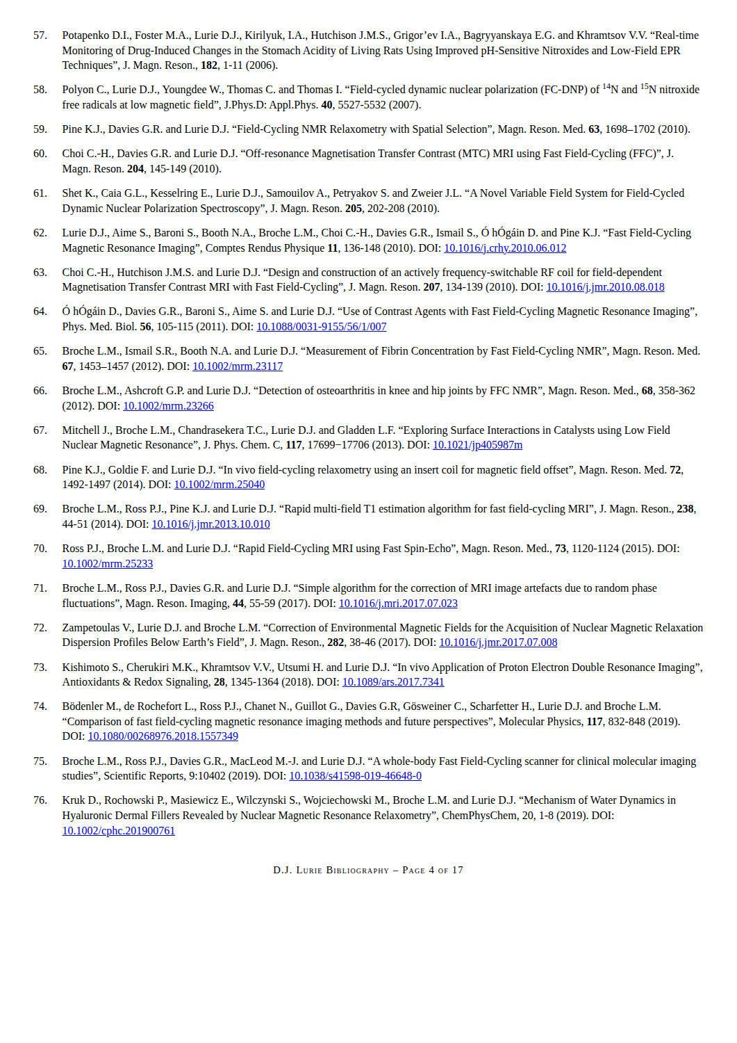57. Potapenko D.I., Foster M.A., Lurie D.J., Kirilyuk, I.A., Hutchison J.M.S., Grigor’ev I.A., Bagryyanskaya E.G. and Khramtsov V.V. “Real-time Monitoring of Drug-Induced Changes in the Stomach Acidity of Living Rats Using Improved pH-Sensitive Nitroxides and Low-Field EPR Techniques”, J. Magn. Reson., 182, 1-11 (2006).
58. Polyon C., Lurie D.J., Youngdee W., Thomas C. and Thomas I. “Field-cycled dynamic nuclear polarization (FC-DNP) of 14N and 15N nitroxide free radicals at low magnetic field”, J.Phys.D: Appl.Phys. 40, 5527-5532 (2007).
59. Pine K.J., Davies G.R. and Lurie D.J. “Field-Cycling NMR Relaxometry with Spatial Selection”, Magn. Reson. Med. 63, 1698–1702 (2010).
60. Choi C.-H., Davies G.R. and Lurie D.J. “Off-resonance Magnetisation Transfer Contrast (MTC) MRI using Fast Field-Cycling (FFC)”, J. Magn. Reson. 204, 145-149 (2010).
61. Shet K., Caia G.L., Kesselring E., Lurie D.J., Samouilov A., Petryakov S. and Zweier J.L. “A Novel Variable Field System for Field-Cycled Dynamic Nuclear Polarization Spectroscopy”, J. Magn. Reson. 205, 202-208 (2010).
62. Lurie D.J., Aime S., Baroni S., Booth N.A., Broche L.M., Choi C.-H., Davies G.R., Ismail S., Ó hÓgáin D. and Pine K.J. “Fast Field-Cycling Magnetic Resonance Imaging”, Comptes Rendus Physique 11, 136-148 (2010). DOI: 10.1016/j.crhy.2010.06.012
63. Choi C.-H., Hutchison J.M.S. and Lurie D.J. “Design and construction of an actively frequency-switchable RF coil for field-dependent Magnetisation Transfer Contrast MRI with Fast Field-Cycling”, J. Magn. Reson. 207, 134-139 (2010). DOI: 10.1016/j.jmr.2010.08.018
64. Ó hÓgáin D., Davies G.R., Baroni S., Aime S. and Lurie D.J. “Use of Contrast Agents with Fast Field-Cycling Magnetic Resonance Imaging”, Phys. Med. Biol. 56, 105-115 (2011). DOI: 10.1088/0031-9155/56/1/007
65. Broche L.M., Ismail S.R., Booth N.A. and Lurie D.J. “Measurement of Fibrin Concentration by Fast Field-Cycling NMR”, Magn. Reson. Med. 67, 1453–1457 (2012). DOI: 10.1002/mrm.23117
66. Broche L.M., Ashcroft G.P. and Lurie D.J. “Detection of osteoarthritis in knee and hip joints by FFC NMR”, Magn. Reson. Med., 68, 358-362 (2012). DOI: 10.1002/mrm.23266
67. Mitchell J., Broche L.M., Chandrasekera T.C., Lurie D.J. and Gladden L.F. “Exploring Surface Interactions in Catalysts using Low Field Nuclear Magnetic Resonance”, J. Phys. Chem. C, 117, 17699−17706 (2013). DOI: 10.1021/jp405987m
68. Pine K.J., Goldie F. and Lurie D.J. “In vivo field-cycling relaxometry using an insert coil for magnetic field offset”, Magn. Reson. Med. 72, 1492-1497 (2014). DOI: 10.1002/mrm.25040
69. Broche L.M., Ross P.J., Pine K.J. and Lurie D.J. “Rapid multi-field T1 estimation algorithm for fast field-cycling MRI”, J. Magn. Reson., 238, 44-51 (2014). DOI: 10.1016/j.jmr.2013.10.010
70. Ross P.J., Broche L.M. and Lurie D.J. “Rapid Field-Cycling MRI using Fast Spin-Echo”, Magn. Reson. Med., 73, 1120-1124 (2015). DOI: 10.1002/mrm.25233
71. Broche L.M., Ross P.J., Davies G.R. and Lurie D.J. “Simple algorithm for the correction of MRI image artefacts due to random phase fluctuations”, Magn. Reson. Imaging, 44, 55-59 (2017). DOI: 10.1016/j.mri.2017.07.023
72. Zampetoulas V., Lurie D.J. and Broche L.M. “Correction of Environmental Magnetic Fields for the Acquisition of Nuclear Magnetic Relaxation Dispersion Profiles Below Earth’s Field”, J. Magn. Reson., 282, 38-46 (2017). DOI: 10.1016/j.jmr.2017.07.008
73. Kishimoto S., Cherukiri M.K., Khramtsov V.V., Utsumi H. and Lurie D.J. “In vivo Application of Proton Electron Double Resonance Imaging”, Antioxidants & Redox Signaling, 28, 1345-1364 (2018). DOI: 10.1089/ars.2017.7341
74. Bödenler M., de Rochefort L., Ross P.J., Chanet N., Guillot G., Davies G.R, Gösweiner C., Scharfetter H., Lurie D.J. and Broche L.M. “Comparison of fast field-cycling magnetic resonance imaging methods and future perspectives”, Molecular Physics, 117, 832-848 (2019). DOI: 10.1080/00268976.2018.1557349
75. Broche L.M., Ross P.J., Davies G.R., MacLeod M.-J. and Lurie D.J. “A whole-body Fast Field-Cycling scanner for clinical molecular imaging studies”, Scientific Reports, 9:10402 (2019). DOI: 10.1038/s41598-019-46648-0
76. Kruk D., Rochowski P., Masiewicz E., Wilczynski S., Wojciechowski M., Broche L.M. and Lurie D.J. “Mechanism of Water Dynamics in Hyaluronic Dermal Fillers Revealed by Nuclear Magnetic Resonance Relaxometry”, ChemPhysChem, 20, 1-8 (2019). DOI: 10.1002/cphc.201900761
D.J. Lurie Bibliography – Page 4 of 17